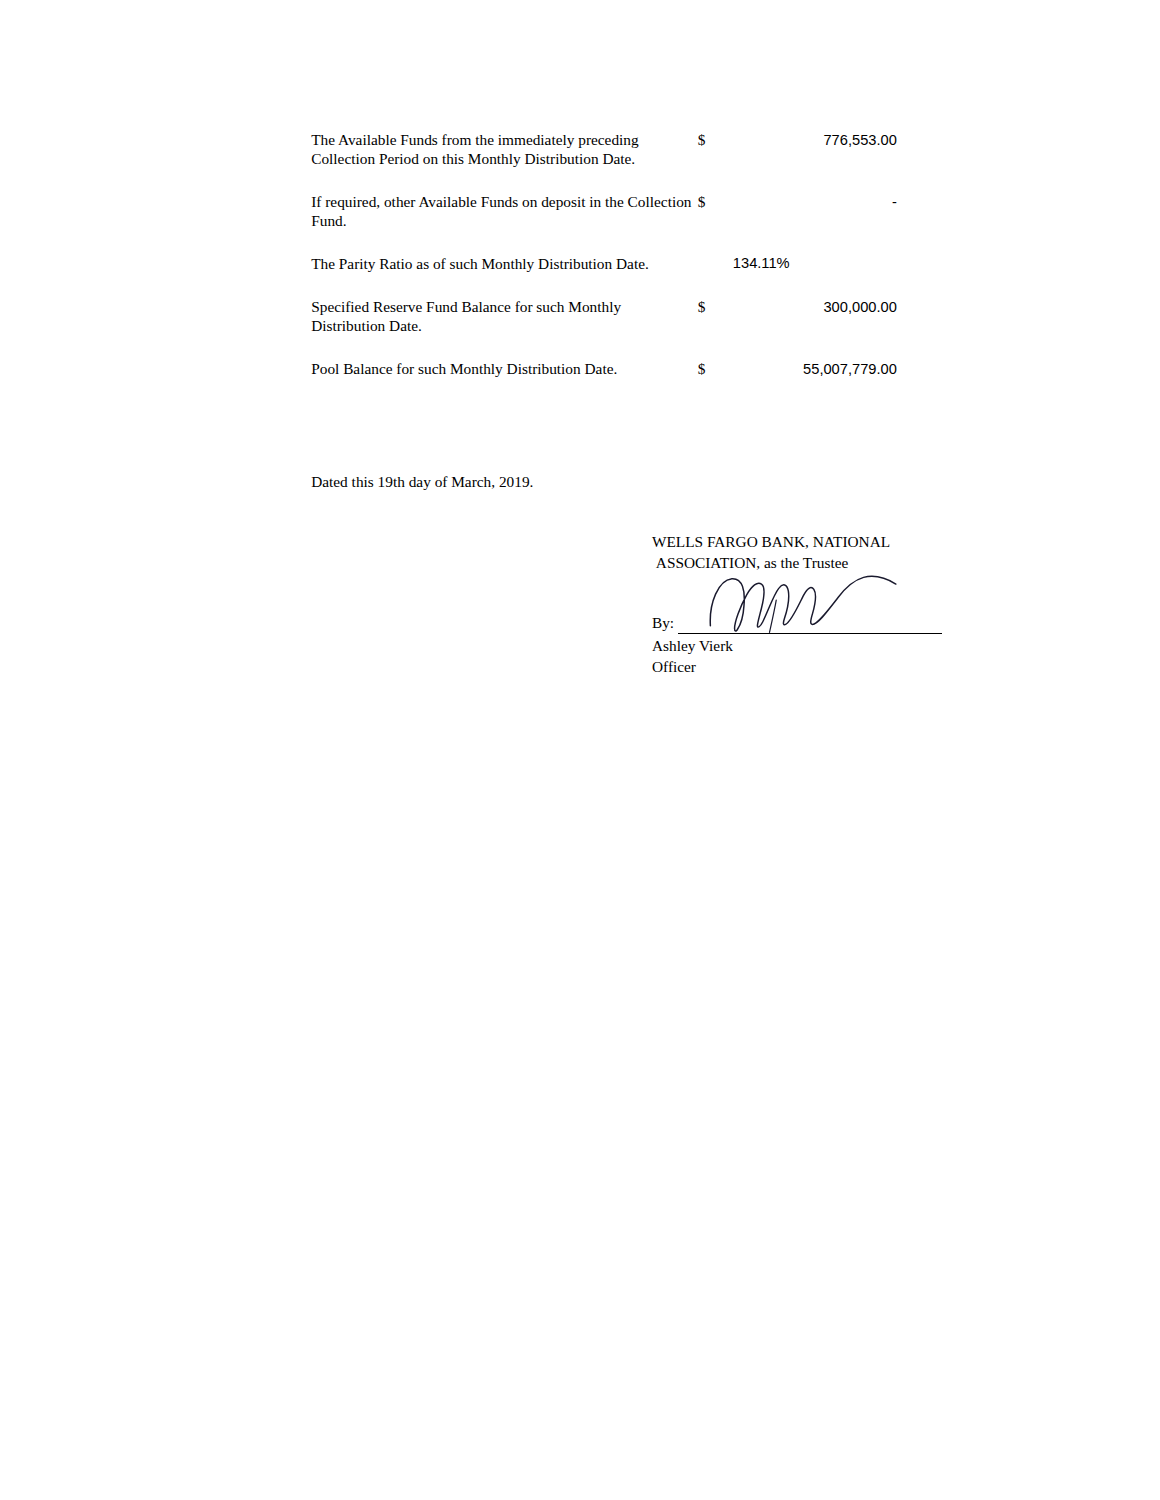| The Available Funds from the immediately preceding Collection Period on this Monthly Distribution Date. | $ | 776,553.00 |
| If required, other Available Funds on deposit in the Collection Fund. | $ | - |
| The Parity Ratio as of such Monthly Distribution Date. | | 134.11% |
| Specified Reserve Fund Balance for such Monthly Distribution Date. | $ | 300,000.00 |
| Pool Balance for such Monthly Distribution Date. | $ | 55,007,779.00 |
Dated this 19th day of March, 2019.
WELLS FARGO BANK, NATIONAL
ASSOCIATION, as the Trustee
By:
Ashley Vierk
Officer